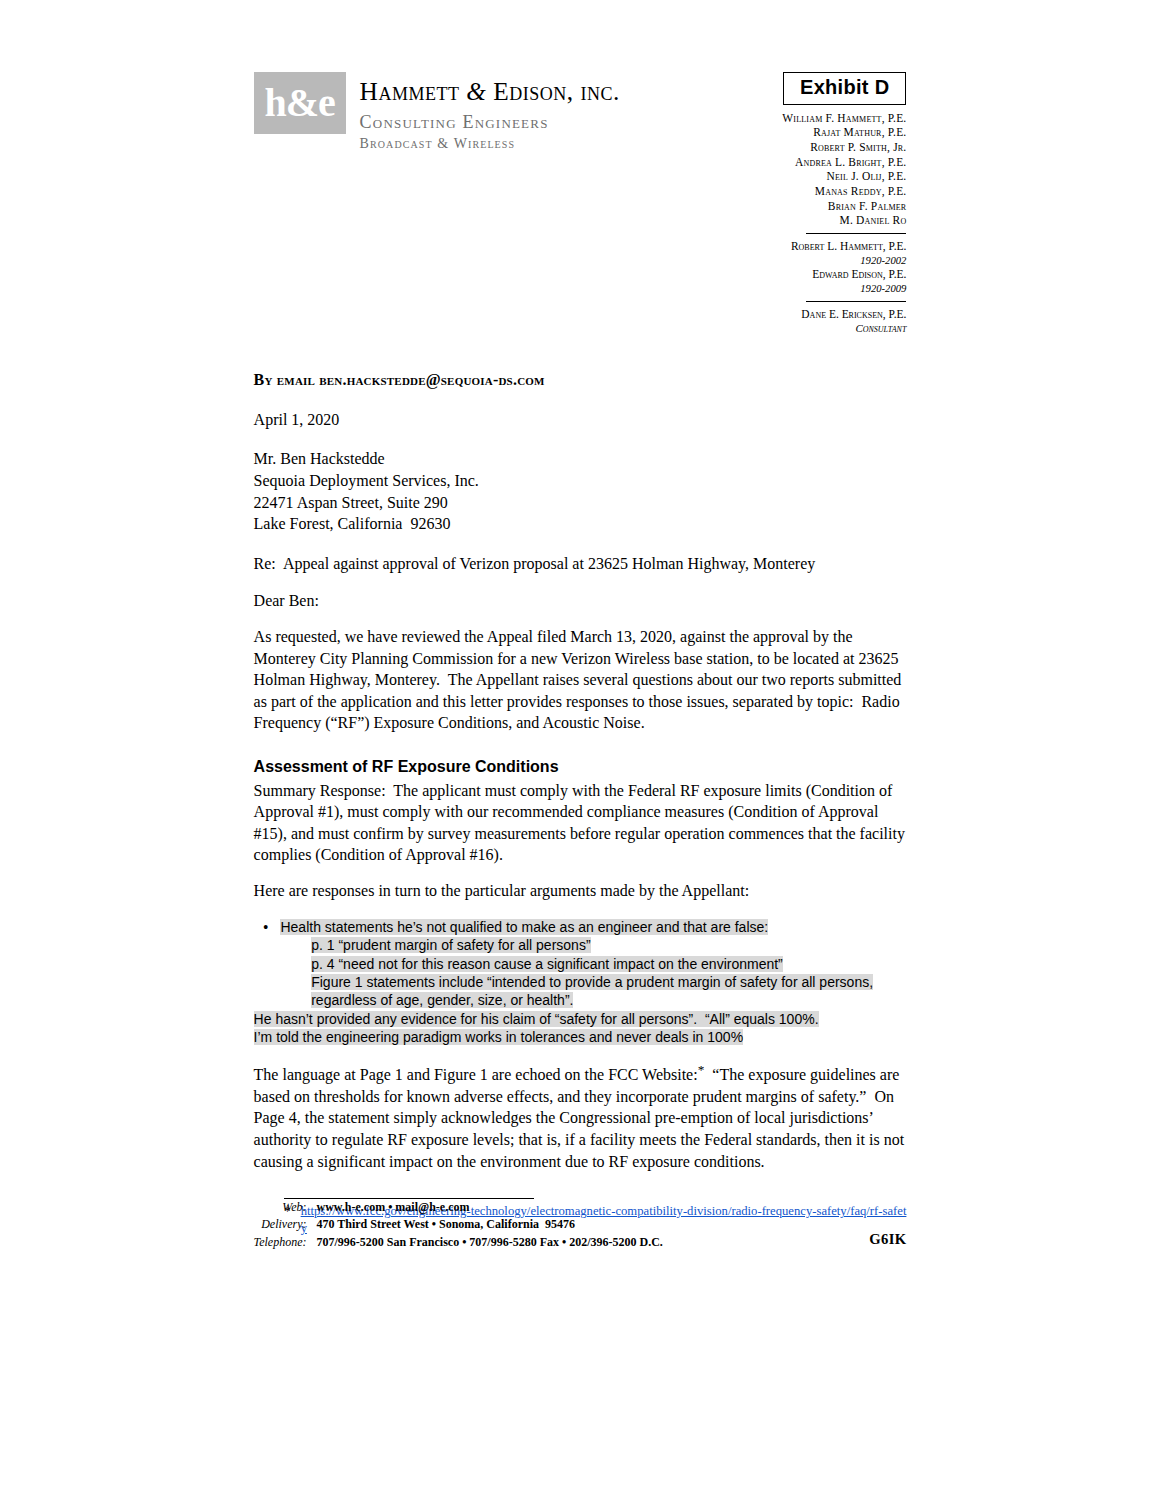h&e
Hammett & Edison, inc.
Consulting Engineers
Broadcast & Wireless
Exhibit D
William F. Hammett, P.E.
Rajat Mathur, P.E.
Robert P. Smith, Jr.
Andrea L. Bright, P.E.
Neil J. Olij, P.E.
Manas Reddy, P.E.
Brian F. Palmer
M. Daniel Ro
Robert L. Hammett, P.E. 1920-2002
Edward Edison, P.E. 1920-2009
Dane E. Ericksen, P.E. Consultant
By email ben.hackstedde@sequoia-ds.com
April 1, 2020
Mr. Ben Hackstedde
Sequoia Deployment Services, Inc.
22471 Aspan Street, Suite 290
Lake Forest, California 92630
Re: Appeal against approval of Verizon proposal at 23625 Holman Highway, Monterey
Dear Ben:
As requested, we have reviewed the Appeal filed March 13, 2020, against the approval by the Monterey City Planning Commission for a new Verizon Wireless base station, to be located at 23625 Holman Highway, Monterey. The Appellant raises several questions about our two reports submitted as part of the application and this letter provides responses to those issues, separated by topic: Radio Frequency (“RF”) Exposure Conditions, and Acoustic Noise.
Assessment of RF Exposure Conditions
Summary Response: The applicant must comply with the Federal RF exposure limits (Condition of Approval #1), must comply with our recommended compliance measures (Condition of Approval #15), and must confirm by survey measurements before regular operation commences that the facility complies (Condition of Approval #16).
Here are responses in turn to the particular arguments made by the Appellant:
Health statements he’s not qualified to make as an engineer and that are false:
p. 1 “prudent margin of safety for all persons”
p. 4 “need not for this reason cause a significant impact on the environment”
Figure 1 statements include “intended to provide a prudent margin of safety for all persons,
regardless of age, gender, size, or health”.
He hasn’t provided any evidence for his claim of “safety for all persons”. “All” equals 100%.
I’m told the engineering paradigm works in tolerances and never deals in 100%
The language at Page 1 and Figure 1 are echoed on the FCC Website:* “The exposure guidelines are based on thresholds for known adverse effects, and they incorporate prudent margins of safety.” On Page 4, the statement simply acknowledges the Congressional pre-emption of local jurisdictions’ authority to regulate RF exposure levels; that is, if a facility meets the Federal standards, then it is not causing a significant impact on the environment due to RF exposure conditions.
* https://www.fcc.gov/engineering-technology/electromagnetic-compatibility-division/radio-frequency-safety/faq/rf-safety
Web:
www.h-e.com • mail@h-e.com
Delivery:
470 Third Street West • Sonoma, California 95476
Telephone:
707/996-5200 San Francisco • 707/996-5280 Fax • 202/396-5200 D.C.
G6IK